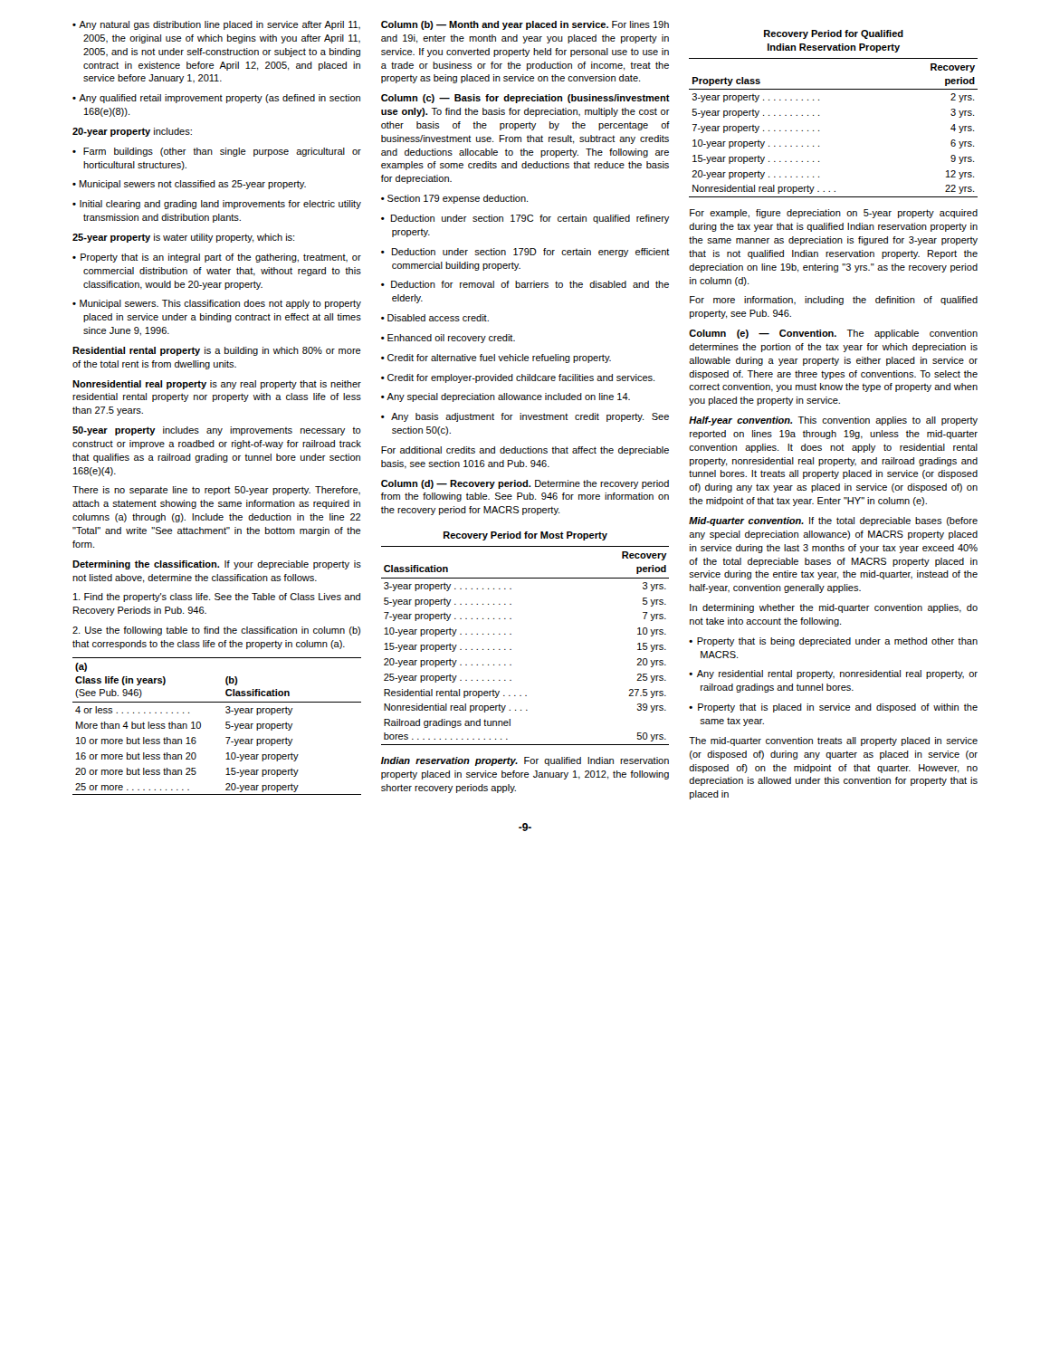Any natural gas distribution line placed in service after April 11, 2005, the original use of which begins with you after April 11, 2005, and is not under self-construction or subject to a binding contract in existence before April 12, 2005, and placed in service before January 1, 2011.
Any qualified retail improvement property (as defined in section 168(e)(8)).
20-year property includes:
Farm buildings (other than single purpose agricultural or horticultural structures).
Municipal sewers not classified as 25-year property.
Initial clearing and grading land improvements for electric utility transmission and distribution plants.
25-year property is water utility property, which is:
Property that is an integral part of the gathering, treatment, or commercial distribution of water that, without regard to this classification, would be 20-year property.
Municipal sewers. This classification does not apply to property placed in service under a binding contract in effect at all times since June 9, 1996.
Residential rental property is a building in which 80% or more of the total rent is from dwelling units.
Nonresidential real property is any real property that is neither residential rental property nor property with a class life of less than 27.5 years.
50-year property includes any improvements necessary to construct or improve a roadbed or right-of-way for railroad track that qualifies as a railroad grading or tunnel bore under section 168(e)(4).
There is no separate line to report 50-year property. Therefore, attach a statement showing the same information as required in columns (a) through (g). Include the deduction in the line 22 "Total" and write "See attachment" in the bottom margin of the form.
Determining the classification. If your depreciable property is not listed above, determine the classification as follows.
1. Find the property's class life. See the Table of Class Lives and Recovery Periods in Pub. 946.
2. Use the following table to find the classification in column (b) that corresponds to the class life of the property in column (a).
| (a) Class life (in years) (See Pub. 946) | (b) Classification |
| --- | --- |
| 4 or less . . . . . . . . . . . . . . | 3-year property |
| More than 4 but less than 10 | 5-year property |
| 10 or more but less than 16 | 7-year property |
| 16 or more but less than 20 | 10-year property |
| 20 or more but less than 25 | 15-year property |
| 25 or more . . . . . . . . . . . . | 20-year property |
Column (b) — Month and year placed in service. For lines 19h and 19i, enter the month and year you placed the property in service. If you converted property held for personal use to use in a trade or business or for the production of income, treat the property as being placed in service on the conversion date.
Column (c) — Basis for depreciation (business/investment use only). To find the basis for depreciation, multiply the cost or other basis of the property by the percentage of business/investment use. From that result, subtract any credits and deductions allocable to the property. The following are examples of some credits and deductions that reduce the basis for depreciation.
Section 179 expense deduction.
Deduction under section 179C for certain qualified refinery property.
Deduction under section 179D for certain energy efficient commercial building property.
Deduction for removal of barriers to the disabled and the elderly.
Disabled access credit.
Enhanced oil recovery credit.
Credit for alternative fuel vehicle refueling property.
Credit for employer-provided childcare facilities and services.
Any special depreciation allowance included on line 14.
Any basis adjustment for investment credit property. See section 50(c).
For additional credits and deductions that affect the depreciable basis, see section 1016 and Pub. 946.
Column (d) — Recovery period. Determine the recovery period from the following table. See Pub. 946 for more information on the recovery period for MACRS property.
Recovery Period for Most Property
| Classification | Recovery period |
| --- | --- |
| 3-year property . . . . . . . . . . . | 3 yrs. |
| 5-year property . . . . . . . . . . . | 5 yrs. |
| 7-year property . . . . . . . . . . . | 7 yrs. |
| 10-year property . . . . . . . . . . | 10 yrs. |
| 15-year property . . . . . . . . . . | 15 yrs. |
| 20-year property . . . . . . . . . . | 20 yrs. |
| 25-year property . . . . . . . . . . | 25 yrs. |
| Residential rental property . . . . . | 27.5 yrs. |
| Nonresidential real property . . . . | 39 yrs. |
| Railroad gradings and tunnel bores . . . . . . . . . . . . . . . . . . | 50 yrs. |
Indian reservation property. For qualified Indian reservation property placed in service before January 1, 2012, the following shorter recovery periods apply.
Recovery Period for Qualified Indian Reservation Property
| Property class | Recovery period |
| --- | --- |
| 3-year property . . . . . . . . . . . | 2 yrs. |
| 5-year property . . . . . . . . . . . | 3 yrs. |
| 7-year property . . . . . . . . . . . | 4 yrs. |
| 10-year property . . . . . . . . . . | 6 yrs. |
| 15-year property . . . . . . . . . . | 9 yrs. |
| 20-year property . . . . . . . . . . | 12 yrs. |
| Nonresidential real property . . . . | 22 yrs. |
For example, figure depreciation on 5-year property acquired during the tax year that is qualified Indian reservation property in the same manner as depreciation is figured for 3-year property that is not qualified Indian reservation property. Report the depreciation on line 19b, entering "3 yrs." as the recovery period in column (d).
For more information, including the definition of qualified property, see Pub. 946.
Column (e) — Convention. The applicable convention determines the portion of the tax year for which depreciation is allowable during a year property is either placed in service or disposed of. There are three types of conventions. To select the correct convention, you must know the type of property and when you placed the property in service.
Half-year convention. This convention applies to all property reported on lines 19a through 19g, unless the mid-quarter convention applies. It does not apply to residential rental property, nonresidential real property, and railroad gradings and tunnel bores. It treats all property placed in service (or disposed of) during any tax year as placed in service (or disposed of) on the midpoint of that tax year. Enter "HY" in column (e).
Mid-quarter convention. If the total depreciable bases (before any special depreciation allowance) of MACRS property placed in service during the last 3 months of your tax year exceed 40% of the total depreciable bases of MACRS property placed in service during the entire tax year, the mid-quarter, instead of the half-year, convention generally applies.
In determining whether the mid-quarter convention applies, do not take into account the following.
Property that is being depreciated under a method other than MACRS.
Any residential rental property, nonresidential real property, or railroad gradings and tunnel bores.
Property that is placed in service and disposed of within the same tax year.
The mid-quarter convention treats all property placed in service (or disposed of) during any quarter as placed in service (or disposed of) on the midpoint of that quarter. However, no depreciation is allowed under this convention for property that is placed in
-9-